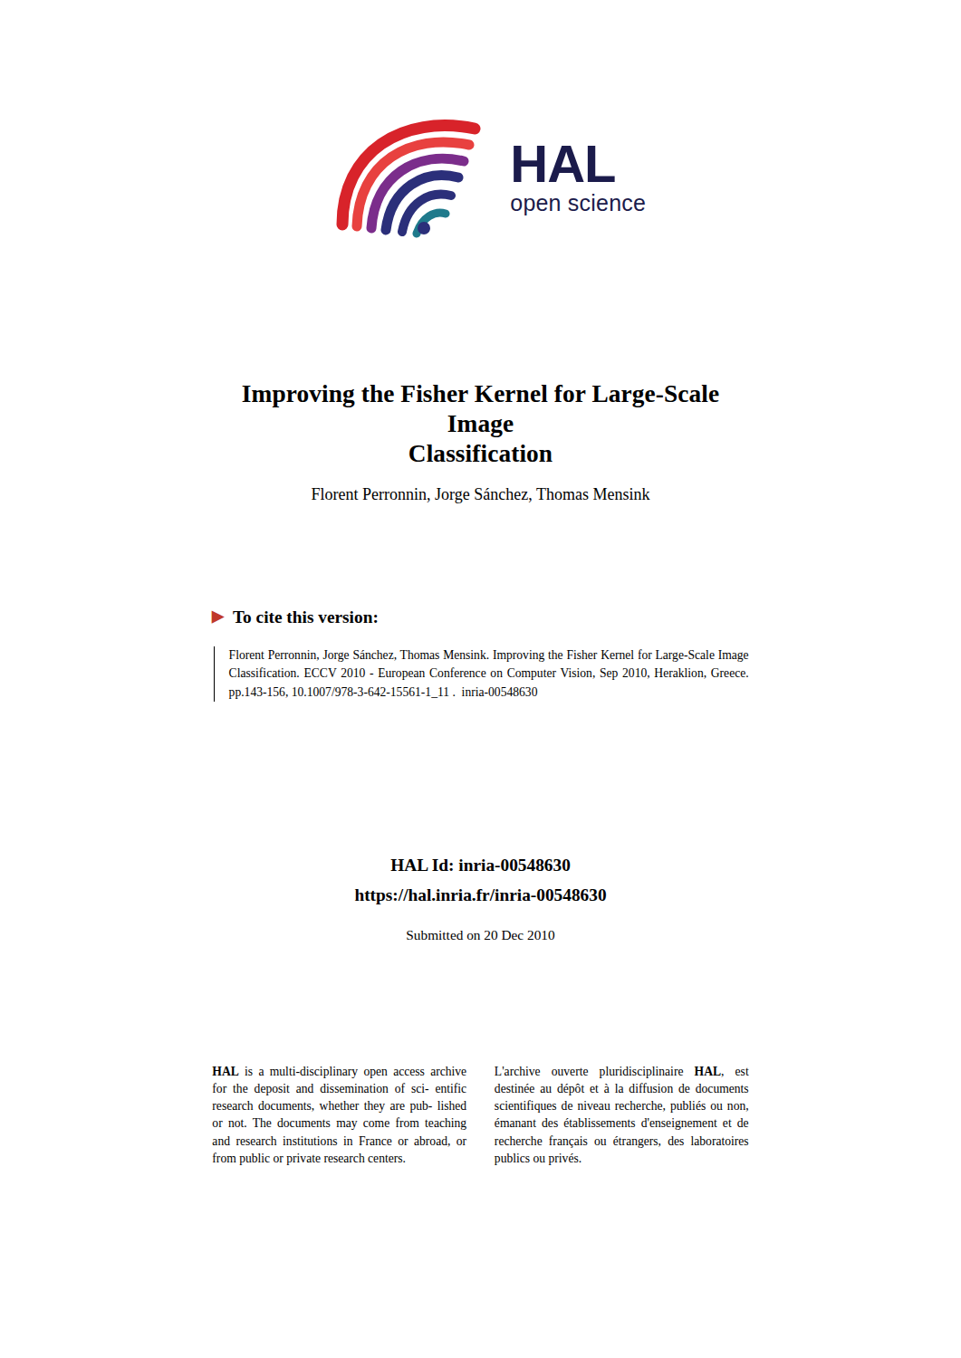HAL open science
Improving the Fisher Kernel for Large-Scale Image
Classification
Florent Perronnin, Jorge Sánchez, Thomas Mensink
▶ To cite this version:
Florent Perronnin, Jorge Sánchez, Thomas Mensink. Improving the Fisher Kernel for Large-Scale Image Classification. ECCV 2010 - European Conference on Computer Vision, Sep 2010, Heraklion, Greece. pp.143-156, 10.1007/978-3-642-15561-1_11 . inria-00548630
HAL Id: inria-00548630
https://hal.inria.fr/inria-00548630
Submitted on 20 Dec 2010
HAL is a multi-disciplinary open access archive for the deposit and dissemination of sci- entific research documents, whether they are pub- lished or not. The documents may come from teaching and research institutions in France or abroad, or from public or private research centers.
L'archive ouverte pluridisciplinaire HAL, est destinée au dépôt et à la diffusion de documents scientifiques de niveau recherche, publiés ou non, émanant des établissements d'enseignement et de recherche français ou étrangers, des laboratoires publics ou privés.